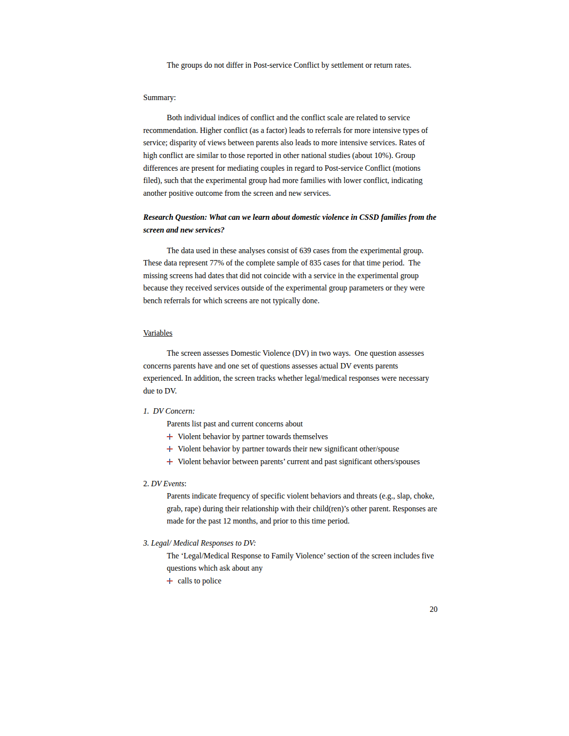The groups do not differ in Post-service Conflict by settlement or return rates.
Summary:
Both individual indices of conflict and the conflict scale are related to service recommendation. Higher conflict (as a factor) leads to referrals for more intensive types of service; disparity of views between parents also leads to more intensive services. Rates of high conflict are similar to those reported in other national studies (about 10%). Group differences are present for mediating couples in regard to Post-service Conflict (motions filed), such that the experimental group had more families with lower conflict, indicating another positive outcome from the screen and new services.
Research Question: What can we learn about domestic violence in CSSD families from the screen and new services?
The data used in these analyses consist of 639 cases from the experimental group. These data represent 77% of the complete sample of 835 cases for that time period. The missing screens had dates that did not coincide with a service in the experimental group because they received services outside of the experimental group parameters or they were bench referrals for which screens are not typically done.
Variables
The screen assesses Domestic Violence (DV) in two ways. One question assesses concerns parents have and one set of questions assesses actual DV events parents experienced. In addition, the screen tracks whether legal/medical responses were necessary due to DV.
1. DV Concern:
Parents list past and current concerns about
Violent behavior by partner towards themselves
Violent behavior by partner towards their new significant other/spouse
Violent behavior between parents’ current and past significant others/spouses
2. DV Events:
Parents indicate frequency of specific violent behaviors and threats (e.g., slap, choke, grab, rape) during their relationship with their child(ren)’s other parent. Responses are made for the past 12 months, and prior to this time period.
3. Legal/ Medical Responses to DV:
The ‘Legal/Medical Response to Family Violence’ section of the screen includes five questions which ask about any
calls to police
20